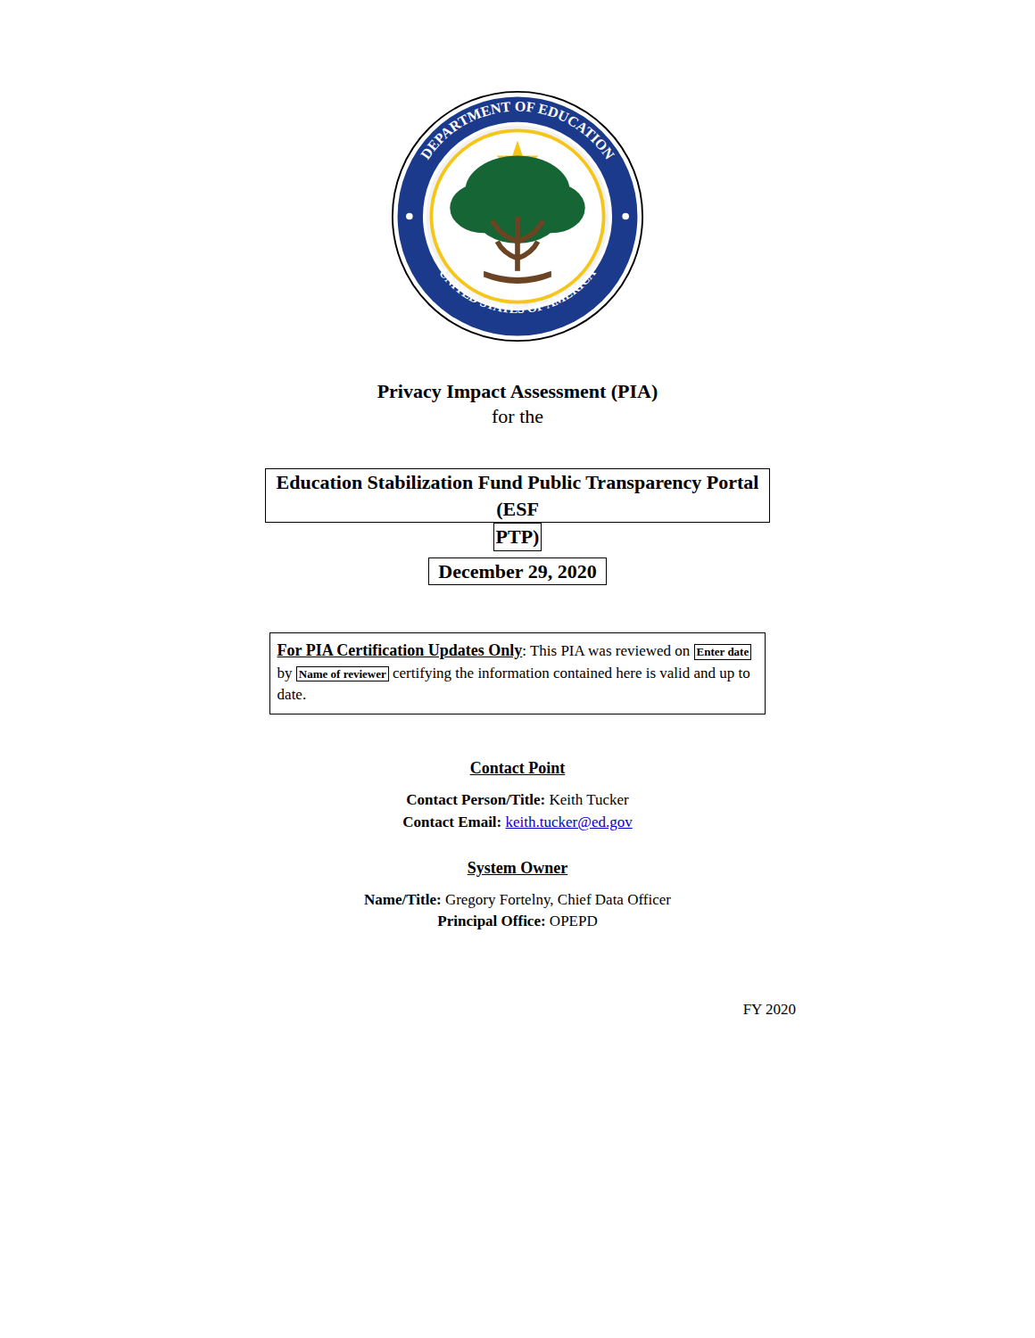Privacy Impact Assessment (PIA)
for the
Education Stabilization Fund Public Transparency Portal (ESF
PTP)
December 29, 2020
For PIA Certification Updates Only: This PIA was reviewed on Enter date by Name of reviewer certifying the information contained here is valid and up to date.
Contact Point
Contact Person/Title: Keith Tucker
Contact Email: keith.tucker@ed.gov
System Owner
Name/Title: Gregory Fortelny, Chief Data Officer
Principal Office: OPEPD
FY 2020